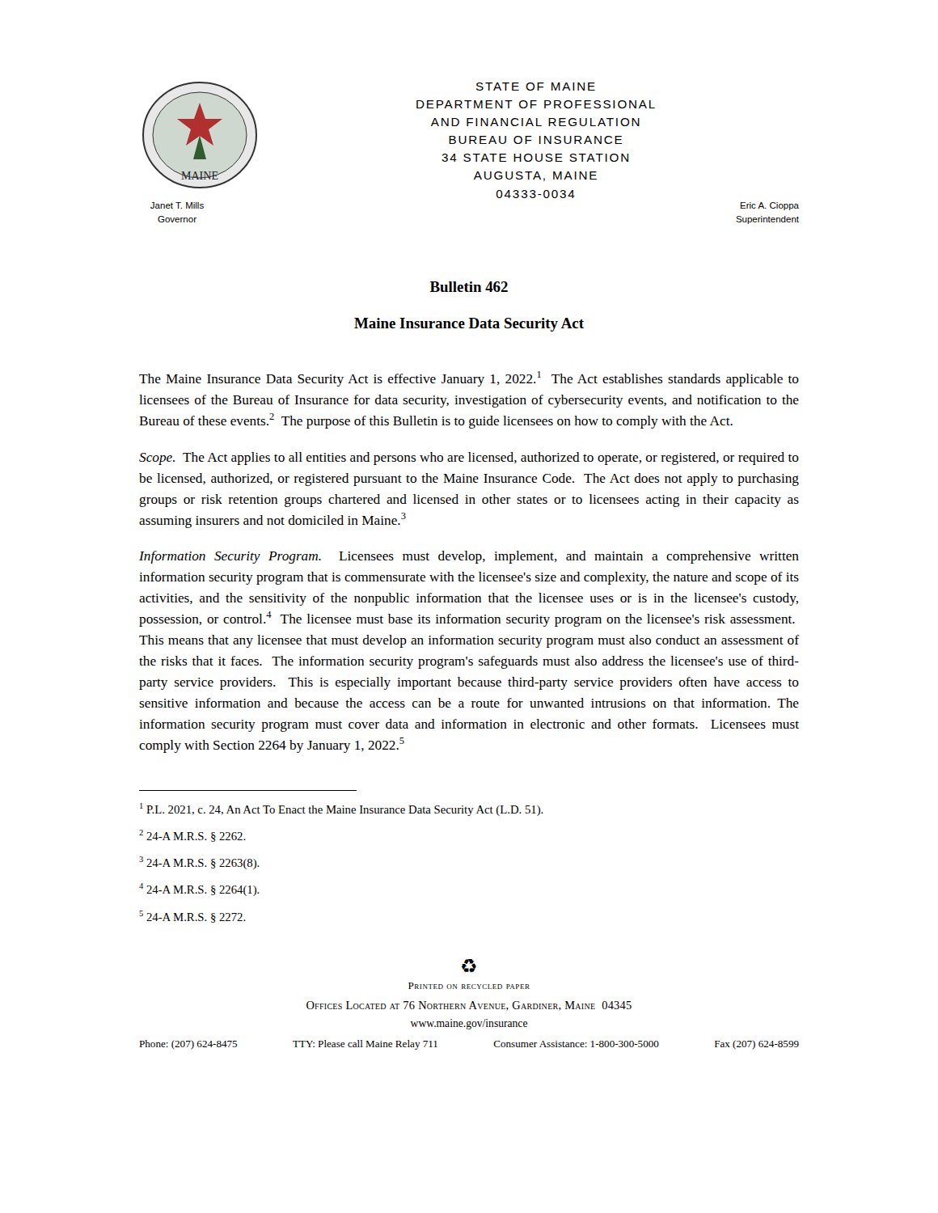STATE OF MAINE
DEPARTMENT OF PROFESSIONAL
AND FINANCIAL REGULATION
BUREAU OF INSURANCE
34 STATE HOUSE STATION
AUGUSTA, MAINE
04333-0034
Janet T. Mills
Governor
Eric A. Cioppa
Superintendent
Bulletin 462
Maine Insurance Data Security Act
The Maine Insurance Data Security Act is effective January 1, 2022.1 The Act establishes standards applicable to licensees of the Bureau of Insurance for data security, investigation of cybersecurity events, and notification to the Bureau of these events.2 The purpose of this Bulletin is to guide licensees on how to comply with the Act.
Scope. The Act applies to all entities and persons who are licensed, authorized to operate, or registered, or required to be licensed, authorized, or registered pursuant to the Maine Insurance Code. The Act does not apply to purchasing groups or risk retention groups chartered and licensed in other states or to licensees acting in their capacity as assuming insurers and not domiciled in Maine.3
Information Security Program. Licensees must develop, implement, and maintain a comprehensive written information security program that is commensurate with the licensee's size and complexity, the nature and scope of its activities, and the sensitivity of the nonpublic information that the licensee uses or is in the licensee's custody, possession, or control.4 The licensee must base its information security program on the licensee's risk assessment. This means that any licensee that must develop an information security program must also conduct an assessment of the risks that it faces. The information security program's safeguards must also address the licensee's use of third-party service providers. This is especially important because third-party service providers often have access to sensitive information and because the access can be a route for unwanted intrusions on that information. The information security program must cover data and information in electronic and other formats. Licensees must comply with Section 2264 by January 1, 2022.5
1 P.L. 2021, c. 24, An Act To Enact the Maine Insurance Data Security Act (L.D. 51).
2 24-A M.R.S. § 2262.
3 24-A M.R.S. § 2263(8).
4 24-A M.R.S. § 2264(1).
5 24-A M.R.S. § 2272.
♻
Printed on recycled paper
Offices Located at 76 Northern Avenue, Gardiner, Maine 04345
www.maine.gov/insurance
Phone: (207) 624-8475 TTY: Please call Maine Relay 711 Consumer Assistance: 1-800-300-5000 Fax (207) 624-8599